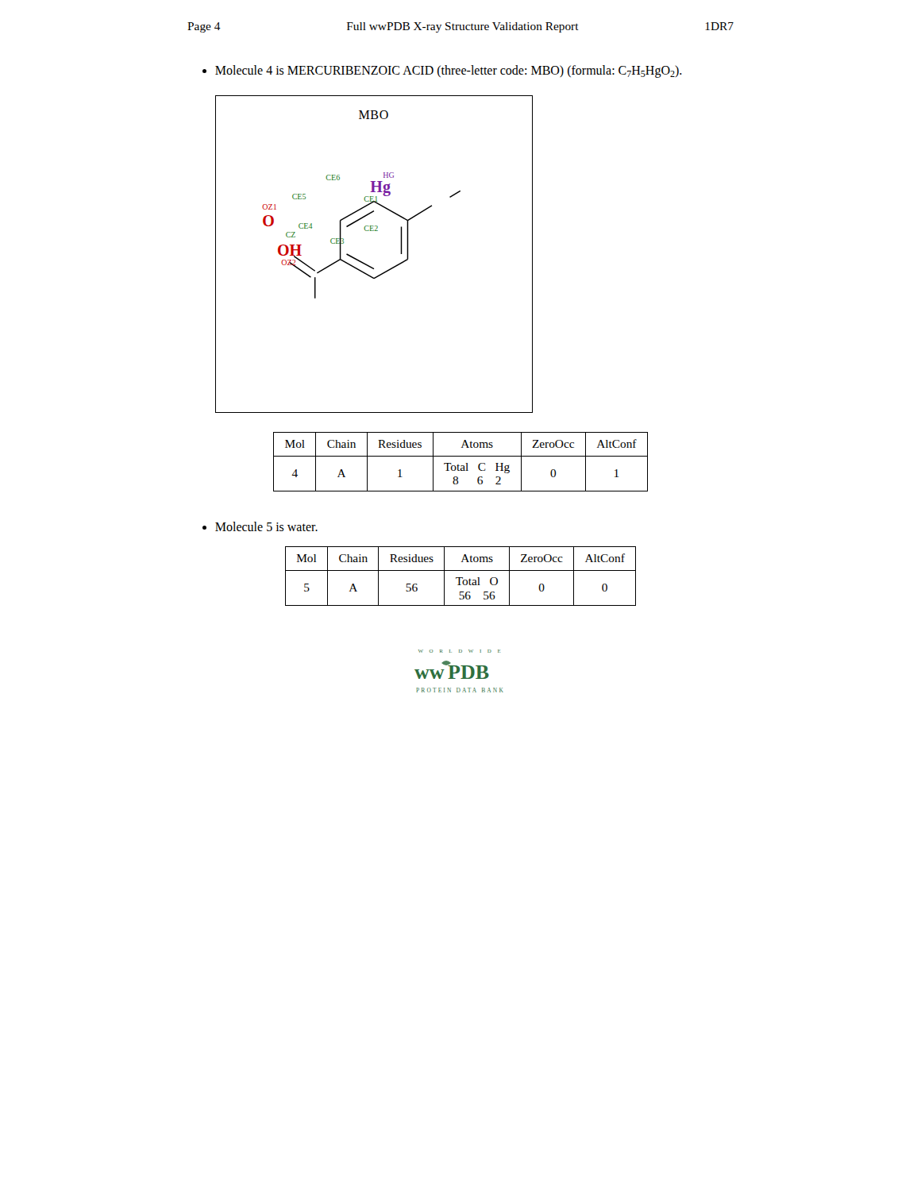Page 4
Full wwPDB X-ray Structure Validation Report
1DR7
Molecule 4 is MERCURIBENZOIC ACID (three-letter code: MBO) (formula: C7H5HgO2).
MBO
CE6
CE5
CE1
CE2
CE3
CE4
OZ1
CZ
OZ2
HG
O
OH
Hg
| Mol | Chain | Residues | Atoms | ZeroOcc | AltConf |
| --- | --- | --- | --- | --- | --- |
| 4 | A | 1 | Total C Hg 8 6 2 | 0 | 1 |
Molecule 5 is water.
| Mol | Chain | Residues | Atoms | ZeroOcc | AltConf |
| --- | --- | --- | --- | --- | --- |
| 5 | A | 56 | Total O 56 56 | 0 | 0 |
W O R L D W I D E
ww PDB
PROTEIN DATA BANK